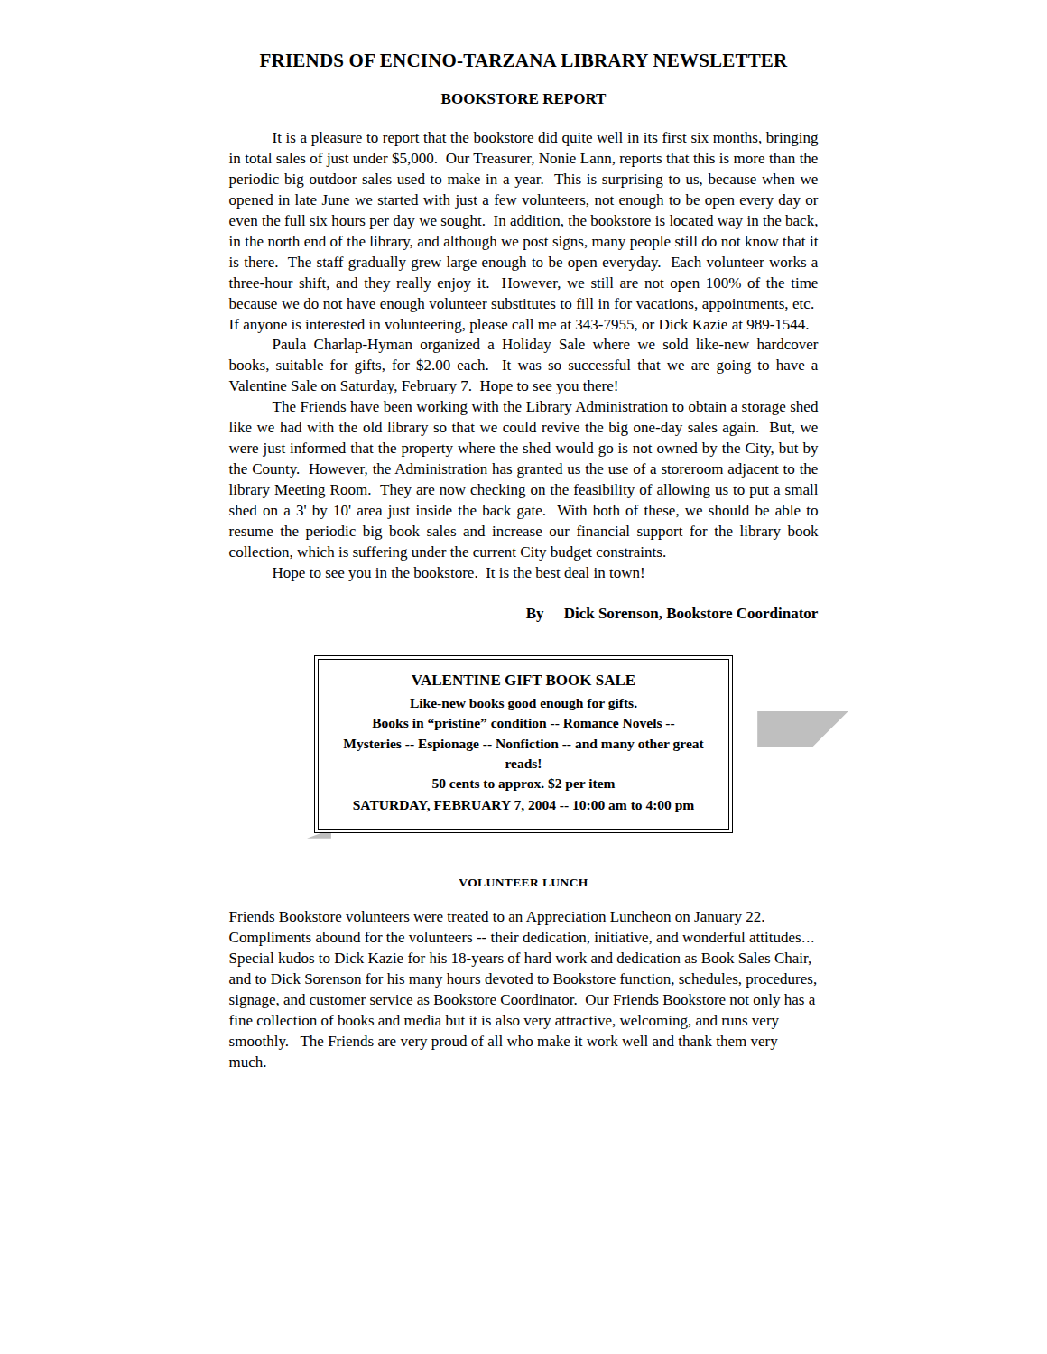FRIENDS OF ENCINO-TARZANA LIBRARY NEWSLETTER
BOOKSTORE REPORT
It is a pleasure to report that the bookstore did quite well in its first six months, bringing in total sales of just under $5,000. Our Treasurer, Nonie Lann, reports that this is more than the periodic big outdoor sales used to make in a year. This is surprising to us, because when we opened in late June we started with just a few volunteers, not enough to be open every day or even the full six hours per day we sought. In addition, the bookstore is located way in the back, in the north end of the library, and although we post signs, many people still do not know that it is there. The staff gradually grew large enough to be open everyday. Each volunteer works a three-hour shift, and they really enjoy it. However, we still are not open 100% of the time because we do not have enough volunteer substitutes to fill in for vacations, appointments, etc. If anyone is interested in volunteering, please call me at 343-7955, or Dick Kazie at 989-1544.
Paula Charlap-Hyman organized a Holiday Sale where we sold like-new hardcover books, suitable for gifts, for $2.00 each. It was so successful that we are going to have a Valentine Sale on Saturday, February 7. Hope to see you there!
The Friends have been working with the Library Administration to obtain a storage shed like we had with the old library so that we could revive the big one-day sales again. But, we were just informed that the property where the shed would go is not owned by the City, but by the County. However, the Administration has granted us the use of a storeroom adjacent to the library Meeting Room. They are now checking on the feasibility of allowing us to put a small shed on a 3' by 10' area just inside the back gate. With both of these, we should be able to resume the periodic big book sales and increase our financial support for the library book collection, which is suffering under the current City budget constraints.
Hope to see you in the bookstore. It is the best deal in town!
By Dick Sorenson, Bookstore Coordinator
VALENTINE GIFT BOOK SALE
Like-new books good enough for gifts.
Books in “pristine” condition -- Romance Novels --
Mysteries -- Espionage -- Nonfiction -- and many other great reads!
50 cents to approx. $2 per item
SATURDAY, FEBRUARY 7, 2004 -- 10:00 am to 4:00 pm
VOLUNTEER LUNCH
Friends Bookstore volunteers were treated to an Appreciation Luncheon on January 22. Compliments abound for the volunteers -- their dedication, initiative, and wonderful attitudes…Special kudos to Dick Kazie for his 18-years of hard work and dedication as Book Sales Chair, and to Dick Sorenson for his many hours devoted to Bookstore function, schedules, procedures, signage, and customer service as Bookstore Coordinator. Our Friends Bookstore not only has a fine collection of books and media but it is also very attractive, welcoming, and runs very smoothly. The Friends are very proud of all who make it work well and thank them very much.